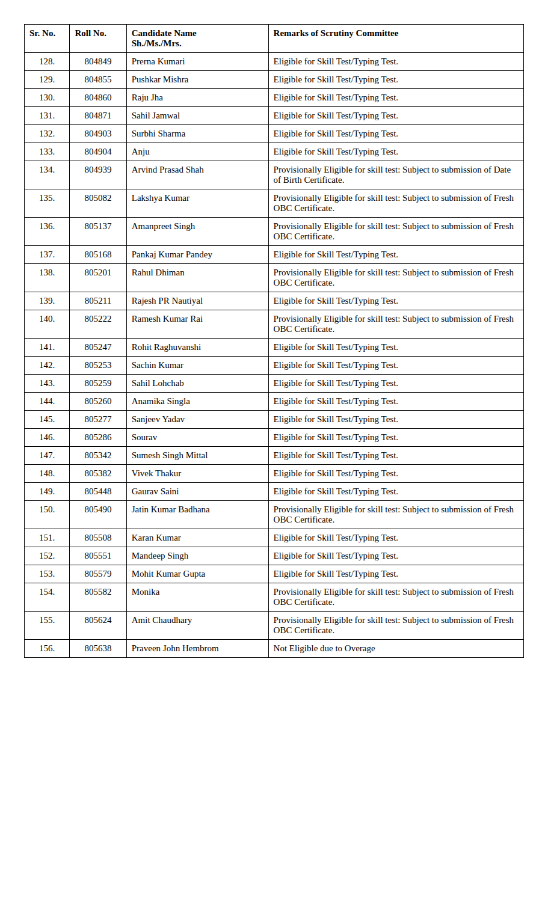| Sr. No. | Roll No. | Candidate Name Sh./Ms./Mrs. | Remarks of Scrutiny Committee |
| --- | --- | --- | --- |
| 128. | 804849 | Prerna Kumari | Eligible for Skill Test/Typing Test. |
| 129. | 804855 | Pushkar Mishra | Eligible for Skill Test/Typing Test. |
| 130. | 804860 | Raju Jha | Eligible for Skill Test/Typing Test. |
| 131. | 804871 | Sahil Jamwal | Eligible for Skill Test/Typing Test. |
| 132. | 804903 | Surbhi Sharma | Eligible for Skill Test/Typing Test. |
| 133. | 804904 | Anju | Eligible for Skill Test/Typing Test. |
| 134. | 804939 | Arvind Prasad Shah | Provisionally Eligible for skill test: Subject to submission of Date of Birth Certificate. |
| 135. | 805082 | Lakshya Kumar | Provisionally Eligible for skill test: Subject to submission of Fresh OBC Certificate. |
| 136. | 805137 | Amanpreet Singh | Provisionally Eligible for skill test: Subject to submission of Fresh OBC Certificate. |
| 137. | 805168 | Pankaj Kumar Pandey | Eligible for Skill Test/Typing Test. |
| 138. | 805201 | Rahul Dhiman | Provisionally Eligible for skill test: Subject to submission of Fresh OBC Certificate. |
| 139. | 805211 | Rajesh PR Nautiyal | Eligible for Skill Test/Typing Test. |
| 140. | 805222 | Ramesh Kumar Rai | Provisionally Eligible for skill test: Subject to submission of Fresh OBC Certificate. |
| 141. | 805247 | Rohit Raghuvanshi | Eligible for Skill Test/Typing Test. |
| 142. | 805253 | Sachin Kumar | Eligible for Skill Test/Typing Test. |
| 143. | 805259 | Sahil Lohchab | Eligible for Skill Test/Typing Test. |
| 144. | 805260 | Anamika Singla | Eligible for Skill Test/Typing Test. |
| 145. | 805277 | Sanjeev Yadav | Eligible for Skill Test/Typing Test. |
| 146. | 805286 | Sourav | Eligible for Skill Test/Typing Test. |
| 147. | 805342 | Sumesh Singh Mittal | Eligible for Skill Test/Typing Test. |
| 148. | 805382 | Vivek Thakur | Eligible for Skill Test/Typing Test. |
| 149. | 805448 | Gaurav Saini | Eligible for Skill Test/Typing Test. |
| 150. | 805490 | Jatin Kumar Badhana | Provisionally Eligible for skill test: Subject to submission of Fresh OBC Certificate. |
| 151. | 805508 | Karan Kumar | Eligible for Skill Test/Typing Test. |
| 152. | 805551 | Mandeep Singh | Eligible for Skill Test/Typing Test. |
| 153. | 805579 | Mohit Kumar Gupta | Eligible for Skill Test/Typing Test. |
| 154. | 805582 | Monika | Provisionally Eligible for skill test: Subject to submission of Fresh OBC Certificate. |
| 155. | 805624 | Amit Chaudhary | Provisionally Eligible for skill test: Subject to submission of Fresh OBC Certificate. |
| 156. | 805638 | Praveen John Hembrom | Not Eligible due to Overage |